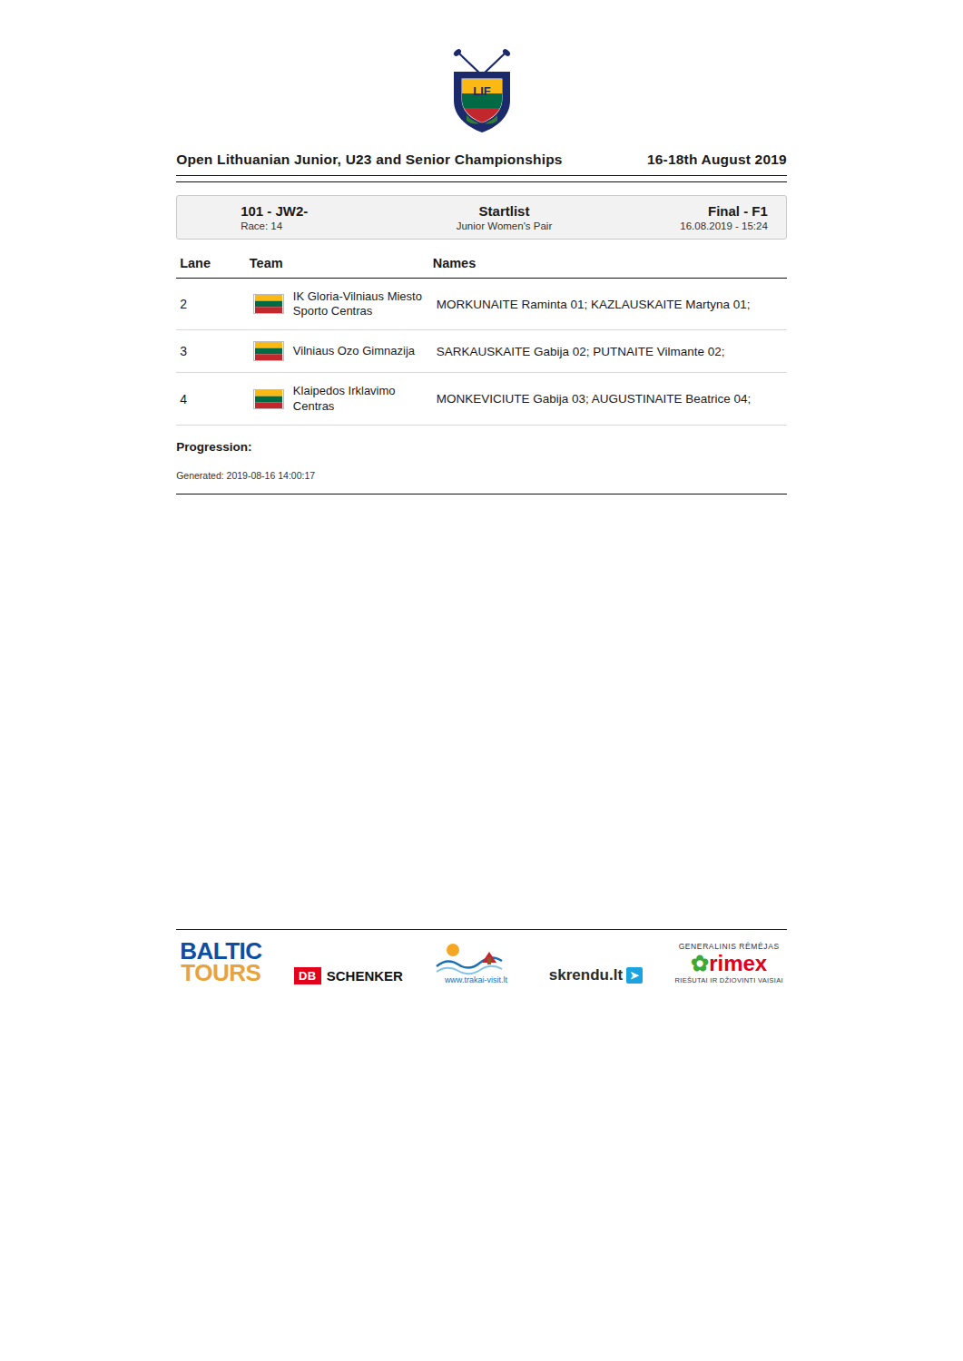LIF
Open Lithuanian Junior, U23 and Senior Championships
16-18th August 2019
101 - JW2- Race: 14
Startlist Junior Women's Pair
Final - F1 16.08.2019 - 15:24
| Lane | Team | Names |
| --- | --- | --- |
| 2 | IK Gloria-Vilniaus Miesto Sporto Centras | MORKUNAITE Raminta 01; KAZLAUSKAITE Martyna 01; |
| 3 | Vilniaus Ozo Gimnazija | SARKAUSKAITE Gabija 02; PUTNAITE Vilmante 02; |
| 4 | Klaipedos Irklavimo Centras | MONKEVICIUTE Gabija 03; AUGUSTINAITE Beatrice 04; |
Progression:
Generated: 2019-08-16 14:00:17
BALTIC
TOURS
DB SCHENKER
www.trakai-visit.lt
skrendu.lt ➤
GENERALINIS RĖMĖJAS
✿rimex
RIEŠUTAI IR DŽIOVINTI VAISIAI